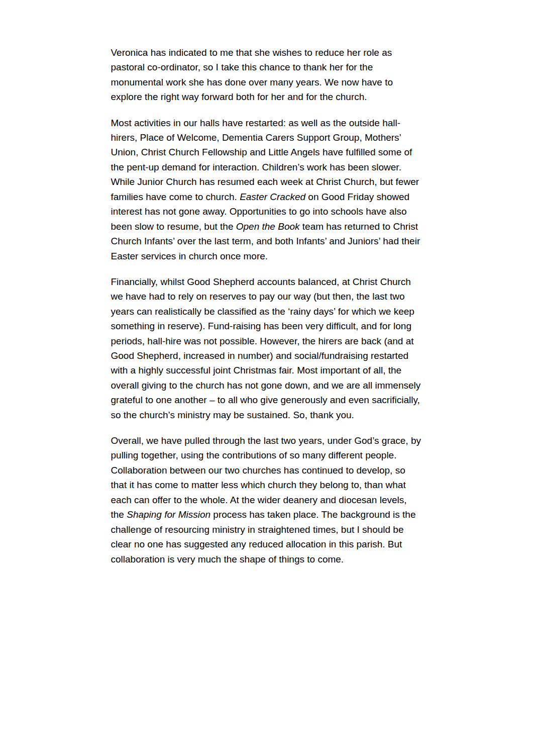Veronica has indicated to me that she wishes to reduce her role as pastoral co-ordinator, so I take this chance to thank her for the monumental work she has done over many years. We now have to explore the right way forward both for her and for the church.
Most activities in our halls have restarted: as well as the outside hall-hirers, Place of Welcome, Dementia Carers Support Group, Mothers’ Union, Christ Church Fellowship and Little Angels have fulfilled some of the pent-up demand for interaction. Children’s work has been slower. While Junior Church has resumed each week at Christ Church, but fewer families have come to church. Easter Cracked on Good Friday showed interest has not gone away. Opportunities to go into schools have also been slow to resume, but the Open the Book team has returned to Christ Church Infants’ over the last term, and both Infants’ and Juniors’ had their Easter services in church once more.
Financially, whilst Good Shepherd accounts balanced, at Christ Church we have had to rely on reserves to pay our way (but then, the last two years can realistically be classified as the ‘rainy days’ for which we keep something in reserve). Fund-raising has been very difficult, and for long periods, hall-hire was not possible. However, the hirers are back (and at Good Shepherd, increased in number) and social/fundraising restarted with a highly successful joint Christmas fair. Most important of all, the overall giving to the church has not gone down, and we are all immensely grateful to one another – to all who give generously and even sacrificially, so the church’s ministry may be sustained. So, thank you.
Overall, we have pulled through the last two years, under God’s grace, by pulling together, using the contributions of so many different people. Collaboration between our two churches has continued to develop, so that it has come to matter less which church they belong to, than what each can offer to the whole. At the wider deanery and diocesan levels, the Shaping for Mission process has taken place. The background is the challenge of resourcing ministry in straightened times, but I should be clear no one has suggested any reduced allocation in this parish. But collaboration is very much the shape of things to come.